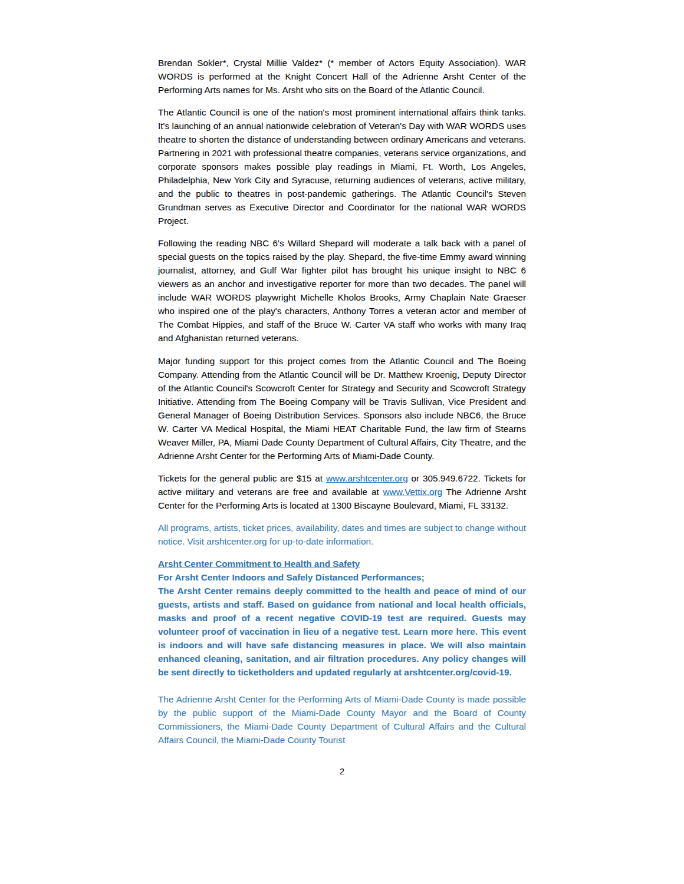Brendan Sokler*, Crystal Millie Valdez* (* member of Actors Equity Association). WAR WORDS is performed at the Knight Concert Hall of the Adrienne Arsht Center of the Performing Arts names for Ms. Arsht who sits on the Board of the Atlantic Council.
The Atlantic Council is one of the nation's most prominent international affairs think tanks. It's launching of an annual nationwide celebration of Veteran's Day with WAR WORDS uses theatre to shorten the distance of understanding between ordinary Americans and veterans. Partnering in 2021 with professional theatre companies, veterans service organizations, and corporate sponsors makes possible play readings in Miami, Ft. Worth, Los Angeles, Philadelphia, New York City and Syracuse, returning audiences of veterans, active military, and the public to theatres in post-pandemic gatherings. The Atlantic Council's Steven Grundman serves as Executive Director and Coordinator for the national WAR WORDS Project.
Following the reading NBC 6's Willard Shepard will moderate a talk back with a panel of special guests on the topics raised by the play. Shepard, the five-time Emmy award winning journalist, attorney, and Gulf War fighter pilot has brought his unique insight to NBC 6 viewers as an anchor and investigative reporter for more than two decades. The panel will include WAR WORDS playwright Michelle Kholos Brooks, Army Chaplain Nate Graeser who inspired one of the play's characters, Anthony Torres a veteran actor and member of The Combat Hippies, and staff of the Bruce W. Carter VA staff who works with many Iraq and Afghanistan returned veterans.
Major funding support for this project comes from the Atlantic Council and The Boeing Company. Attending from the Atlantic Council will be Dr. Matthew Kroenig, Deputy Director of the Atlantic Council's Scowcroft Center for Strategy and Security and Scowcroft Strategy Initiative. Attending from The Boeing Company will be Travis Sullivan, Vice President and General Manager of Boeing Distribution Services. Sponsors also include NBC6, the Bruce W. Carter VA Medical Hospital, the Miami HEAT Charitable Fund, the law firm of Stearns Weaver Miller, PA, Miami Dade County Department of Cultural Affairs, City Theatre, and the Adrienne Arsht Center for the Performing Arts of Miami-Dade County.
Tickets for the general public are $15 at www.arshtcenter.org or 305.949.6722. Tickets for active military and veterans are free and available at www.Vettix.org The Adrienne Arsht Center for the Performing Arts is located at 1300 Biscayne Boulevard, Miami, FL 33132.
All programs, artists, ticket prices, availability, dates and times are subject to change without notice. Visit arshtcenter.org for up-to-date information.
Arsht Center Commitment to Health and Safety
For Arsht Center Indoors and Safely Distanced Performances;
The Arsht Center remains deeply committed to the health and peace of mind of our guests, artists and staff. Based on guidance from national and local health officials, masks and proof of a recent negative COVID-19 test are required. Guests may volunteer proof of vaccination in lieu of a negative test. Learn more here. This event is indoors and will have safe distancing measures in place. We will also maintain enhanced cleaning, sanitation, and air filtration procedures. Any policy changes will be sent directly to ticketholders and updated regularly at arshtcenter.org/covid-19.
The Adrienne Arsht Center for the Performing Arts of Miami-Dade County is made possible by the public support of the Miami-Dade County Mayor and the Board of County Commissioners, the Miami-Dade County Department of Cultural Affairs and the Cultural Affairs Council, the Miami-Dade County Tourist
2